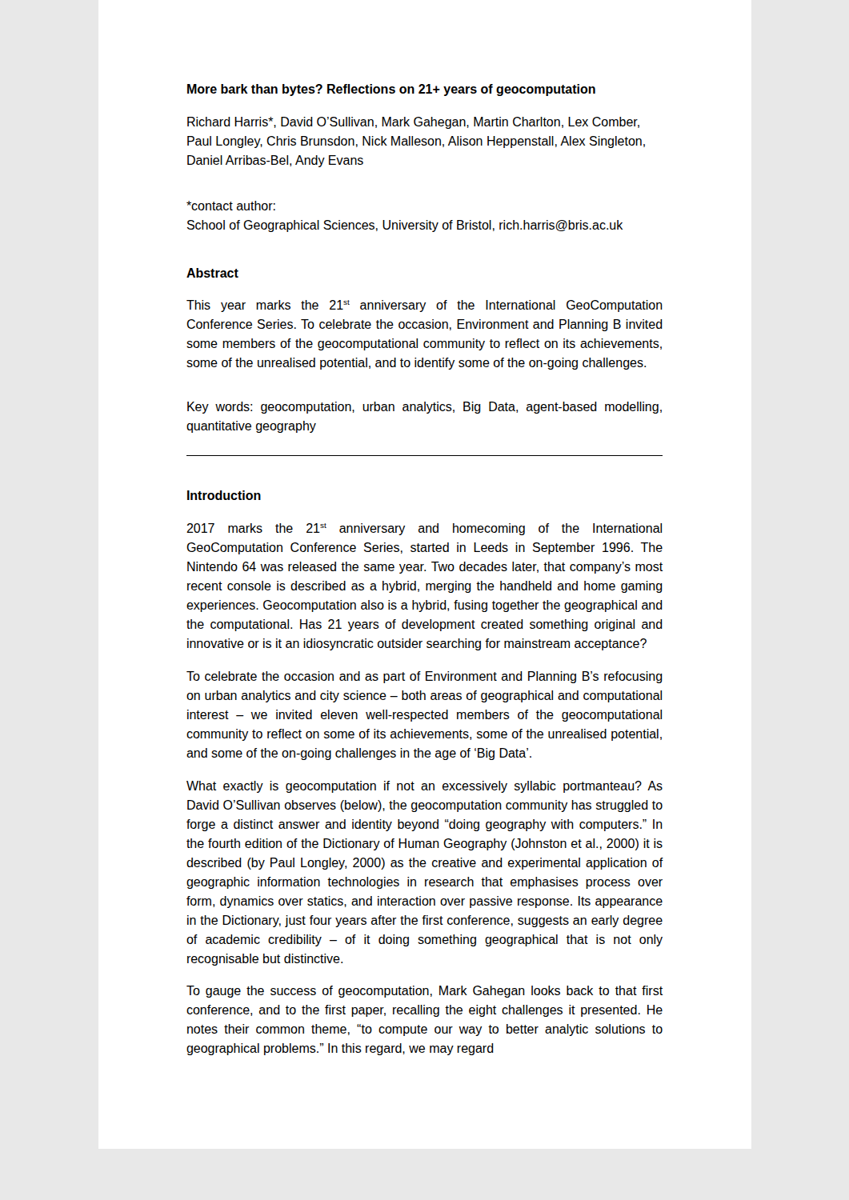More bark than bytes? Reflections on 21+ years of geocomputation
Richard Harris*, David O’Sullivan, Mark Gahegan, Martin Charlton, Lex Comber, Paul Longley, Chris Brunsdon, Nick Malleson, Alison Heppenstall, Alex Singleton, Daniel Arribas-Bel, Andy Evans
*contact author:
School of Geographical Sciences, University of Bristol, rich.harris@bris.ac.uk
Abstract
This year marks the 21st anniversary of the International GeoComputation Conference Series. To celebrate the occasion, Environment and Planning B invited some members of the geocomputational community to reflect on its achievements, some of the unrealised potential, and to identify some of the on-going challenges.
Key words: geocomputation, urban analytics, Big Data, agent-based modelling, quantitative geography
Introduction
2017 marks the 21st anniversary and homecoming of the International GeoComputation Conference Series, started in Leeds in September 1996. The Nintendo 64 was released the same year. Two decades later, that company’s most recent console is described as a hybrid, merging the handheld and home gaming experiences. Geocomputation also is a hybrid, fusing together the geographical and the computational. Has 21 years of development created something original and innovative or is it an idiosyncratic outsider searching for mainstream acceptance?
To celebrate the occasion and as part of Environment and Planning B’s refocusing on urban analytics and city science – both areas of geographical and computational interest – we invited eleven well-respected members of the geocomputational community to reflect on some of its achievements, some of the unrealised potential, and some of the on-going challenges in the age of ‘Big Data’.
What exactly is geocomputation if not an excessively syllabic portmanteau? As David O’Sullivan observes (below), the geocomputation community has struggled to forge a distinct answer and identity beyond “doing geography with computers.” In the fourth edition of the Dictionary of Human Geography (Johnston et al., 2000) it is described (by Paul Longley, 2000) as the creative and experimental application of geographic information technologies in research that emphasises process over form, dynamics over statics, and interaction over passive response. Its appearance in the Dictionary, just four years after the first conference, suggests an early degree of academic credibility – of it doing something geographical that is not only recognisable but distinctive.
To gauge the success of geocomputation, Mark Gahegan looks back to that first conference, and to the first paper, recalling the eight challenges it presented. He notes their common theme, “to compute our way to better analytic solutions to geographical problems.” In this regard, we may regard